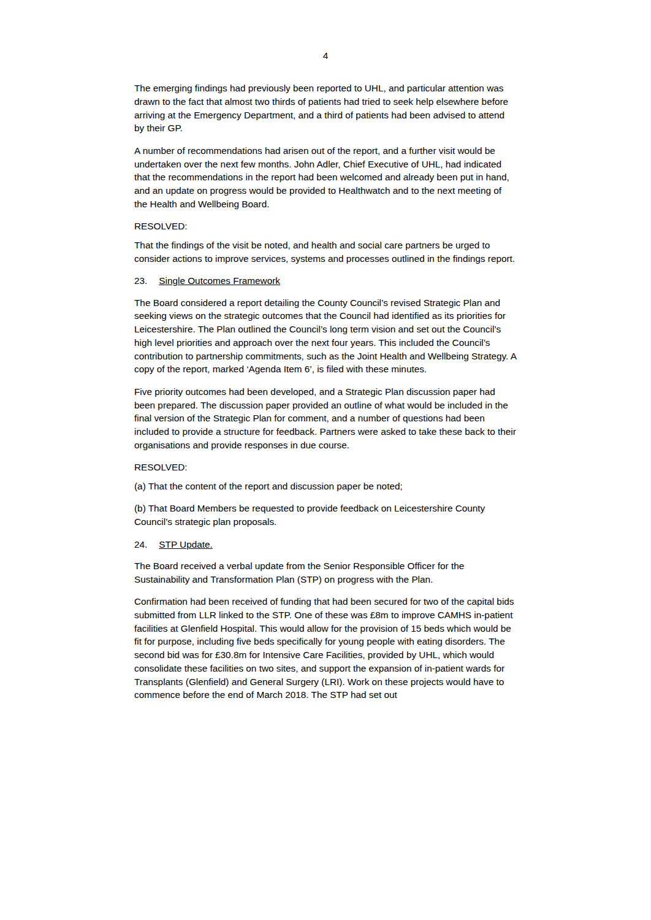4
The emerging findings had previously been reported to UHL, and particular attention was drawn to the fact that almost two thirds of patients had tried to seek help elsewhere before arriving at the Emergency Department, and a third of patients had been advised to attend by their GP.
A number of recommendations had arisen out of the report, and a further visit would be undertaken over the next few months. John Adler, Chief Executive of UHL, had indicated that the recommendations in the report had been welcomed and already been put in hand, and an update on progress would be provided to Healthwatch and to the next meeting of the Health and Wellbeing Board.
RESOLVED:
That the findings of the visit be noted, and health and social care partners be urged to consider actions to improve services, systems and processes outlined in the findings report.
23.
Single Outcomes Framework
The Board considered a report detailing the County Council’s revised Strategic Plan and seeking views on the strategic outcomes that the Council had identified as its priorities for Leicestershire. The Plan outlined the Council’s long term vision and set out the Council’s high level priorities and approach over the next four years. This included the Council’s contribution to partnership commitments, such as the Joint Health and Wellbeing Strategy. A copy of the report, marked ‘Agenda Item 6’, is filed with these minutes.
Five priority outcomes had been developed, and a Strategic Plan discussion paper had been prepared. The discussion paper provided an outline of what would be included in the final version of the Strategic Plan for comment, and a number of questions had been included to provide a structure for feedback. Partners were asked to take these back to their organisations and provide responses in due course.
RESOLVED:
(a) That the content of the report and discussion paper be noted;
(b) That Board Members be requested to provide feedback on Leicestershire County Council’s strategic plan proposals.
24.
STP Update.
The Board received a verbal update from the Senior Responsible Officer for the Sustainability and Transformation Plan (STP) on progress with the Plan.
Confirmation had been received of funding that had been secured for two of the capital bids submitted from LLR linked to the STP. One of these was £8m to improve CAMHS in-patient facilities at Glenfield Hospital. This would allow for the provision of 15 beds which would be fit for purpose, including five beds specifically for young people with eating disorders. The second bid was for £30.8m for Intensive Care Facilities, provided by UHL, which would consolidate these facilities on two sites, and support the expansion of in-patient wards for Transplants (Glenfield) and General Surgery (LRI). Work on these projects would have to commence before the end of March 2018. The STP had set out